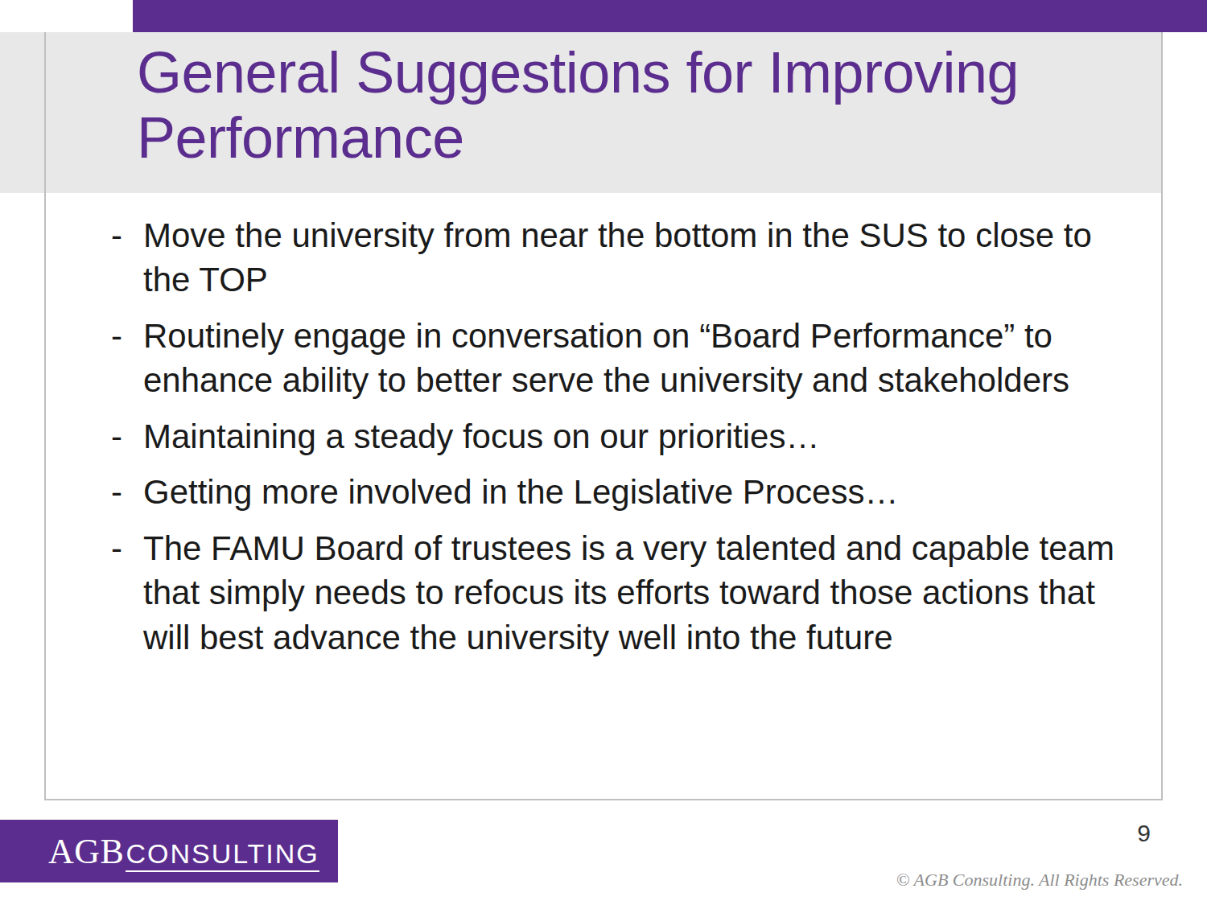General Suggestions for Improving Performance
Move the university from near the bottom in the SUS to close to the TOP
Routinely engage in conversation on “Board Performance” to enhance ability to better serve the university and stakeholders
Maintaining a steady focus on our priorities…
Getting more involved in the Legislative Process…
The FAMU Board of trustees is a very talented and capable team that simply needs to refocus its efforts toward those actions that will best advance the university well into the future
AGB CONSULTING
9
© AGB Consulting. All Rights Reserved.